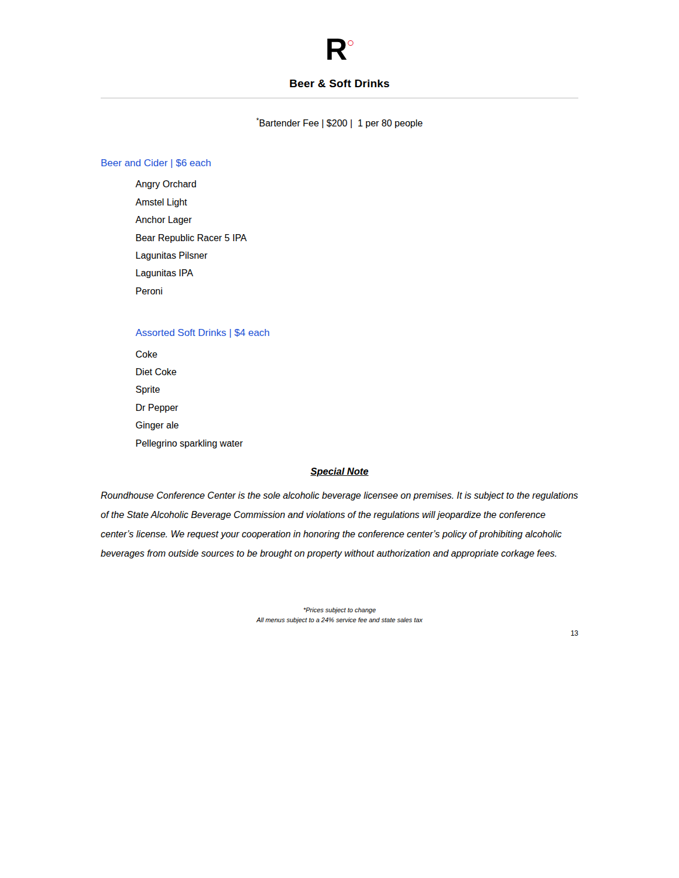R○
Beer & Soft Drinks
*Bartender Fee | $200 | 1 per 80 people
Beer and Cider | $6 each
Angry Orchard
Amstel Light
Anchor Lager
Bear Republic Racer 5 IPA
Lagunitas Pilsner
Lagunitas IPA
Peroni
Assorted Soft Drinks | $4 each
Coke
Diet Coke
Sprite
Dr Pepper
Ginger ale
Pellegrino sparkling water
Special Note
Roundhouse Conference Center is the sole alcoholic beverage licensee on premises. It is subject to the regulations of the State Alcoholic Beverage Commission and violations of the regulations will jeopardize the conference center’s license. We request your cooperation in honoring the conference center’s policy of prohibiting alcoholic beverages from outside sources to be brought on property without authorization and appropriate corkage fees.
*Prices subject to change
All menus subject to a 24% service fee and state sales tax
13